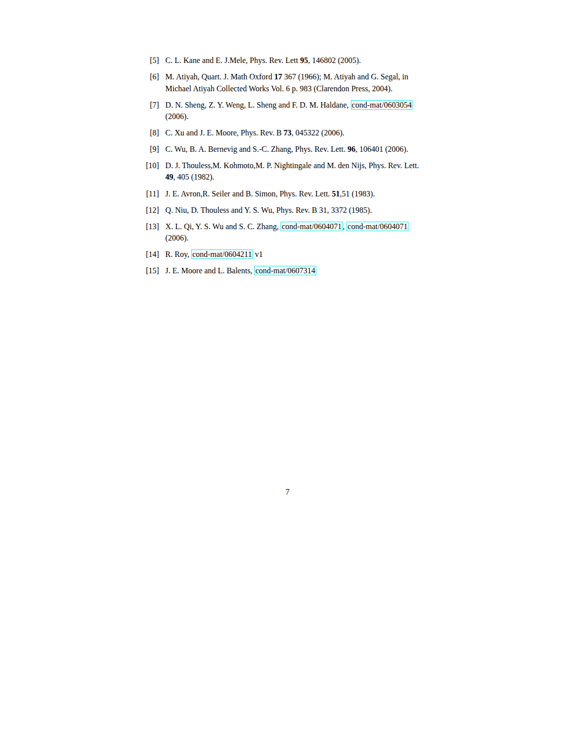[5] C. L. Kane and E. J.Mele, Phys. Rev. Lett 95, 146802 (2005).
[6] M. Atiyah, Quart. J. Math Oxford 17 367 (1966); M. Atiyah and G. Segal, in Michael Atiyah Collected Works Vol. 6 p. 983 (Clarendon Press, 2004).
[7] D. N. Sheng, Z. Y. Weng, L. Sheng and F. D. M. Haldane, cond-mat/0603054 (2006).
[8] C. Xu and J. E. Moore, Phys. Rev. B 73, 045322 (2006).
[9] C. Wu, B. A. Bernevig and S.-C. Zhang, Phys. Rev. Lett. 96, 106401 (2006).
[10] D. J. Thouless,M. Kohmoto,M. P. Nightingale and M. den Nijs, Phys. Rev. Lett. 49, 405 (1982).
[11] J. E. Avron,R. Seiler and B. Simon, Phys. Rev. Lett. 51,51 (1983).
[12] Q. Niu, D. Thouless and Y. S. Wu, Phys. Rev. B 31, 3372 (1985).
[13] X. L. Qi, Y. S. Wu and S. C. Zhang, cond-mat/0604071, cond-mat/0604071 (2006).
[14] R. Roy, cond-mat/0604211 v1
[15] J. E. Moore and L. Balents, cond-mat/0607314
7